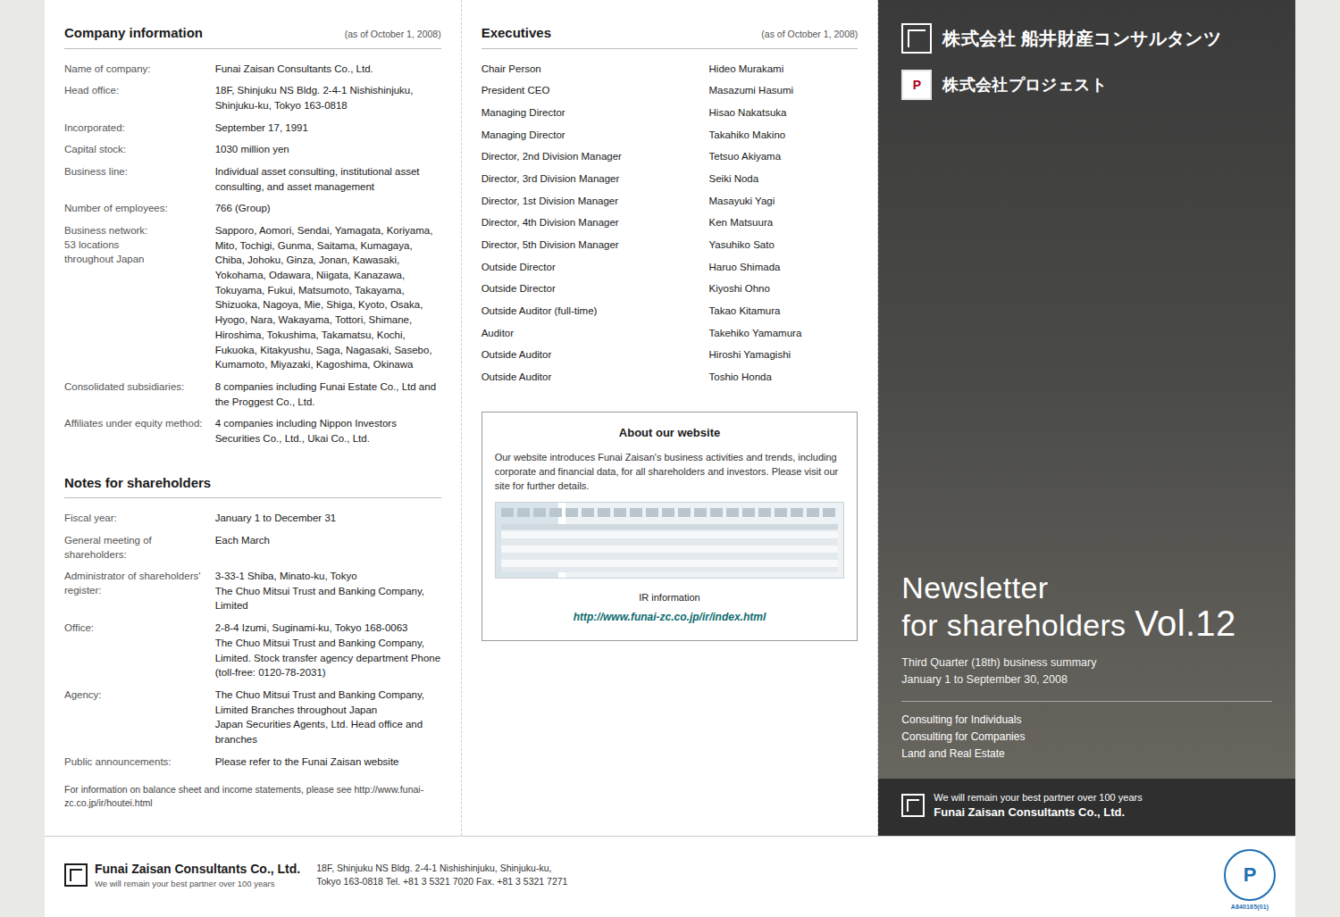Company information (as of October 1, 2008)
| Name of company: | Funai Zaisan Consultants Co., Ltd. |
| Head office: | 18F, Shinjuku NS Bldg. 2-4-1 Nishishinjuku, Shinjuku-ku, Tokyo 163-0818 |
| Incorporated: | September 17, 1991 |
| Capital stock: | 1030 million yen |
| Business line: | Individual asset consulting, institutional asset consulting, and asset management |
| Number of employees: | 766 (Group) |
| Business network: 53 locations throughout Japan | Sapporo, Aomori, Sendai, Yamagata, Koriyama, Mito, Tochigi, Gunma, Saitama, Kumagaya, Chiba, Johoku, Ginza, Jonan, Kawasaki, Yokohama, Odawara, Niigata, Kanazawa, Tokuyama, Fukui, Matsumoto, Takayama, Shizuoka, Nagoya, Mie, Shiga, Kyoto, Osaka, Hyogo, Nara, Wakayama, Tottori, Shimane, Hiroshima, Tokushima, Takamatsu, Kochi, Fukuoka, Kitakyushu, Saga, Nagasaki, Sasebo, Kumamoto, Miyazaki, Kagoshima, Okinawa |
| Consolidated subsidiaries: | 8 companies including Funai Estate Co., Ltd and the Proggest Co., Ltd. |
| Affiliates under equity method: | 4 companies including Nippon Investors Securities Co., Ltd., Ukai Co., Ltd. |
Notes for shareholders
| Fiscal year: | January 1 to December 31 |
| General meeting of shareholders: | Each March |
| Administrator of shareholders' register: | 3-33-1 Shiba, Minato-ku, Tokyo The Chuo Mitsui Trust and Banking Company, Limited |
| Office: | 2-8-4 Izumi, Suginami-ku, Tokyo 168-0063 The Chuo Mitsui Trust and Banking Company, Limited. Stock transfer agency department Phone (toll-free: 0120-78-2031) |
| Agency: | The Chuo Mitsui Trust and Banking Company, Limited Branches throughout Japan Japan Securities Agents, Ltd. Head office and branches |
| Public announcements: | Please refer to the Funai Zaisan website |
For information on balance sheet and income statements, please see http://www.funai-zc.co.jp/ir/houtei.html
Executives (as of October 1, 2008)
| Chair Person | Hideo Murakami |
| President CEO | Masazumi Hasumi |
| Managing Director | Hisao Nakatsuka |
| Managing Director | Takahiko Makino |
| Director, 2nd Division Manager | Tetsuo Akiyama |
| Director, 3rd Division Manager | Seiki Noda |
| Director, 1st Division Manager | Masayuki Yagi |
| Director, 4th Division Manager | Ken Matsuura |
| Director, 5th Division Manager | Yasuhiko Sato |
| Outside Director | Haruo Shimada |
| Outside Director | Kiyoshi Ohno |
| Outside Auditor (full-time) | Takao Kitamura |
| Auditor | Takehiko Yamamura |
| Outside Auditor | Hiroshi Yamagishi |
| Outside Auditor | Toshio Honda |
About our website
Our website introduces Funai Zaisan's business activities and trends, including corporate and financial data, for all shareholders and investors. Please visit our site for further details.
IR information
http://www.funai-zc.co.jp/ir/index.html
株式会社 船井財産コンサルタンツ
P
株式会社プロジェスト
Newsletter
for shareholders Vol.12
Third Quarter (18th) business summary
January 1 to September 30, 2008
Consulting for Individuals
Consulting for Companies
Land and Real Estate
We will remain your best partner over 100 years Funai Zaisan Consultants Co., Ltd.
Funai Zaisan Consultants Co., Ltd. We will remain your best partner over 100 years
18F, Shinjuku NS Bldg. 2-4-1 Nishishinjuku, Shinjuku-ku,
Tokyo 163-0818 Tel. +81 3 5321 7020 Fax. +81 3 5321 7271
PA840165(01)